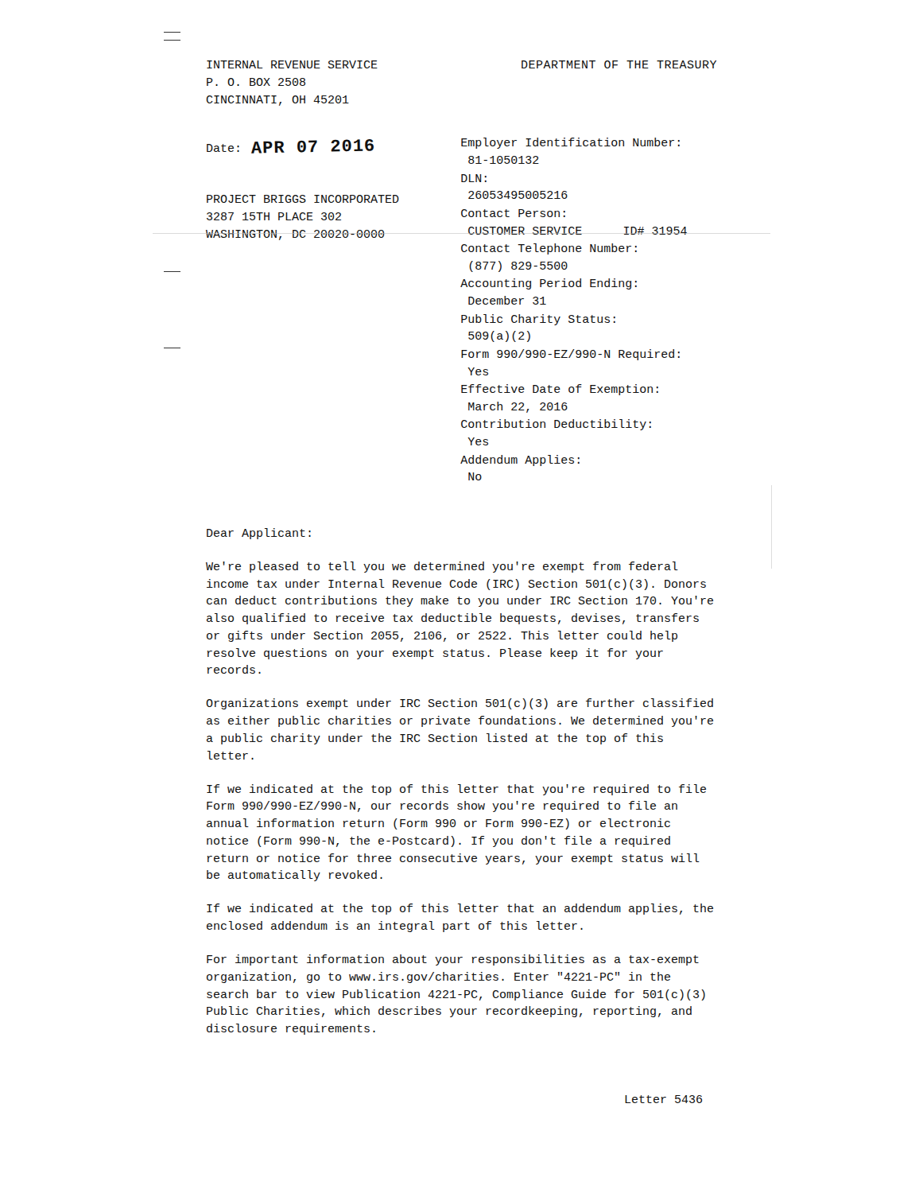INTERNAL REVENUE SERVICE P. O. BOX 2508 CINCINNATI, OH 45201
DEPARTMENT OF THE TREASURY
Date: APR 07 2016
PROJECT BRIGGS INCORPORATED 3287 15TH PLACE 302 WASHINGTON, DC 20020-0000
Employer Identification Number: 81-1050132
DLN: 26053495005216
Contact Person: CUSTOMER SERVICEID# 31954
Contact Telephone Number: (877) 829-5500
Accounting Period Ending: December 31
Public Charity Status: 509(a)(2)
Form 990/990-EZ/990-N Required: Yes
Effective Date of Exemption: March 22, 2016
Contribution Deductibility: Yes
Addendum Applies: No
Dear Applicant:
We're pleased to tell you we determined you're exempt from federal income tax under Internal Revenue Code (IRC) Section 501(c)(3). Donors can deduct contributions they make to you under IRC Section 170. You're also qualified to receive tax deductible bequests, devises, transfers or gifts under Section 2055, 2106, or 2522. This letter could help resolve questions on your exempt status. Please keep it for your records.
Organizations exempt under IRC Section 501(c)(3) are further classified as either public charities or private foundations. We determined you're a public charity under the IRC Section listed at the top of this letter.
If we indicated at the top of this letter that you're required to file Form 990/990-EZ/990-N, our records show you're required to file an annual information return (Form 990 or Form 990-EZ) or electronic notice (Form 990-N, the e-Postcard). If you don't file a required return or notice for three consecutive years, your exempt status will be automatically revoked.
If we indicated at the top of this letter that an addendum applies, the enclosed addendum is an integral part of this letter.
For important information about your responsibilities as a tax-exempt organization, go to www.irs.gov/charities. Enter "4221-PC" in the search bar to view Publication 4221-PC, Compliance Guide for 501(c)(3) Public Charities, which describes your recordkeeping, reporting, and disclosure requirements.
Letter 5436